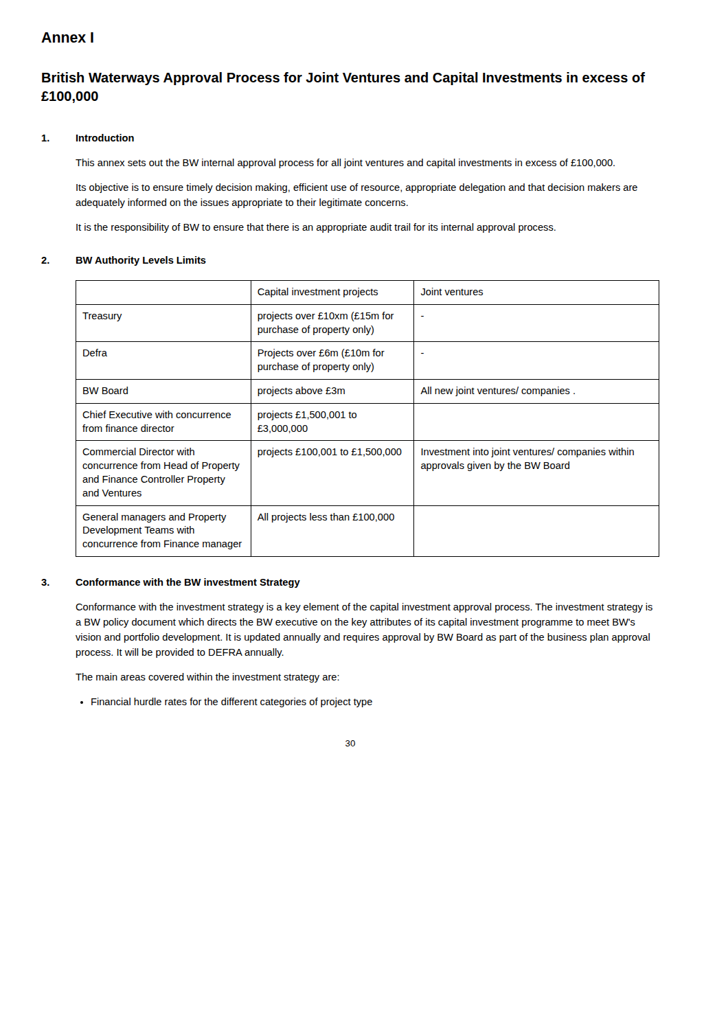Annex I
British Waterways Approval Process for Joint Ventures and Capital Investments in excess of £100,000
1. Introduction
This annex sets out the BW internal approval process for all joint ventures and capital investments in excess of £100,000.
Its objective is to ensure timely decision making, efficient use of resource, appropriate delegation and that decision makers are adequately informed on the issues appropriate to their legitimate concerns.
It is the responsibility of BW to ensure that there is an appropriate audit trail for its internal approval process.
2. BW Authority Levels Limits
| | Capital investment projects | Joint ventures |
| --- | --- | --- |
| Treasury | projects over £10xm (£15m for purchase of property only) | - |
| Defra | Projects over £6m (£10m for purchase of property only) | - |
| BW Board | projects above £3m | All new joint ventures/ companies . |
| Chief Executive with concurrence from finance director | projects £1,500,001 to £3,000,000 | |
| Commercial Director with concurrence from Head of Property and Finance Controller Property and Ventures | projects £100,001 to £1,500,000 | Investment into joint ventures/ companies within approvals given by the BW Board |
| General managers and Property Development Teams with concurrence from Finance manager | All projects less than £100,000 | |
3. Conformance with the BW investment Strategy
Conformance with the investment strategy is a key element of the capital investment approval process. The investment strategy is a BW policy document which directs the BW executive on the key attributes of its capital investment programme to meet BW's vision and portfolio development. It is updated annually and requires approval by BW Board as part of the business plan approval process. It will be provided to DEFRA annually.
The main areas covered within the investment strategy are:
Financial hurdle rates for the different categories of project type
30